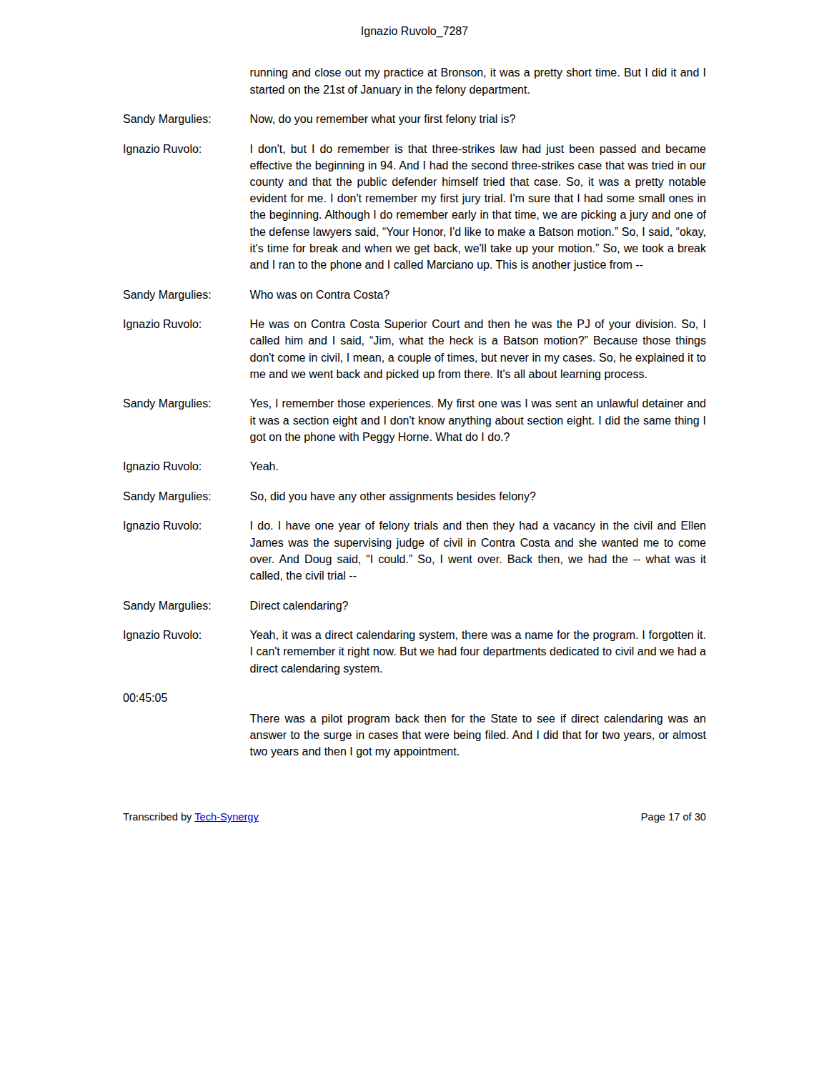Ignazio Ruvolo_7287
| | running and close out my practice at Bronson, it was a pretty short time. But I did it and I started on the 21st of January in the felony department. |
| Sandy Margulies: | Now, do you remember what your first felony trial is? |
| Ignazio Ruvolo: | I don't, but I do remember is that three-strikes law had just been passed and became effective the beginning in 94. And I had the second three-strikes case that was tried in our county and that the public defender himself tried that case. So, it was a pretty notable evident for me. I don't remember my first jury trial. I'm sure that I had some small ones in the beginning. Although I do remember early in that time, we are picking a jury and one of the defense lawyers said, “Your Honor, I'd like to make a Batson motion.” So, I said, “okay, it's time for break and when we get back, we'll take up your motion.” So, we took a break and I ran to the phone and I called Marciano up. This is another justice from -- |
| Sandy Margulies: | Who was on Contra Costa? |
| Ignazio Ruvolo: | He was on Contra Costa Superior Court and then he was the PJ of your division. So, I called him and I said, “Jim, what the heck is a Batson motion?” Because those things don't come in civil, I mean, a couple of times, but never in my cases. So, he explained it to me and we went back and picked up from there. It's all about learning process. |
| Sandy Margulies: | Yes, I remember those experiences. My first one was I was sent an unlawful detainer and it was a section eight and I don't know anything about section eight. I did the same thing I got on the phone with Peggy Horne. What do I do.? |
| Ignazio Ruvolo: | Yeah. |
| Sandy Margulies: | So, did you have any other assignments besides felony? |
| Ignazio Ruvolo: | I do. I have one year of felony trials and then they had a vacancy in the civil and Ellen James was the supervising judge of civil in Contra Costa and she wanted me to come over. And Doug said, “I could.” So, I went over. Back then, we had the -- what was it called, the civil trial -- |
| Sandy Margulies: | Direct calendaring? |
| Ignazio Ruvolo: | Yeah, it was a direct calendaring system, there was a name for the program. I forgotten it. I can't remember it right now. But we had four departments dedicated to civil and we had a direct calendaring system. |
| 00:45:05 | |
| | There was a pilot program back then for the State to see if direct calendaring was an answer to the surge in cases that were being filed. And I did that for two years, or almost two years and then I got my appointment. |
Transcribed by Tech-Synergy Page 17 of 30